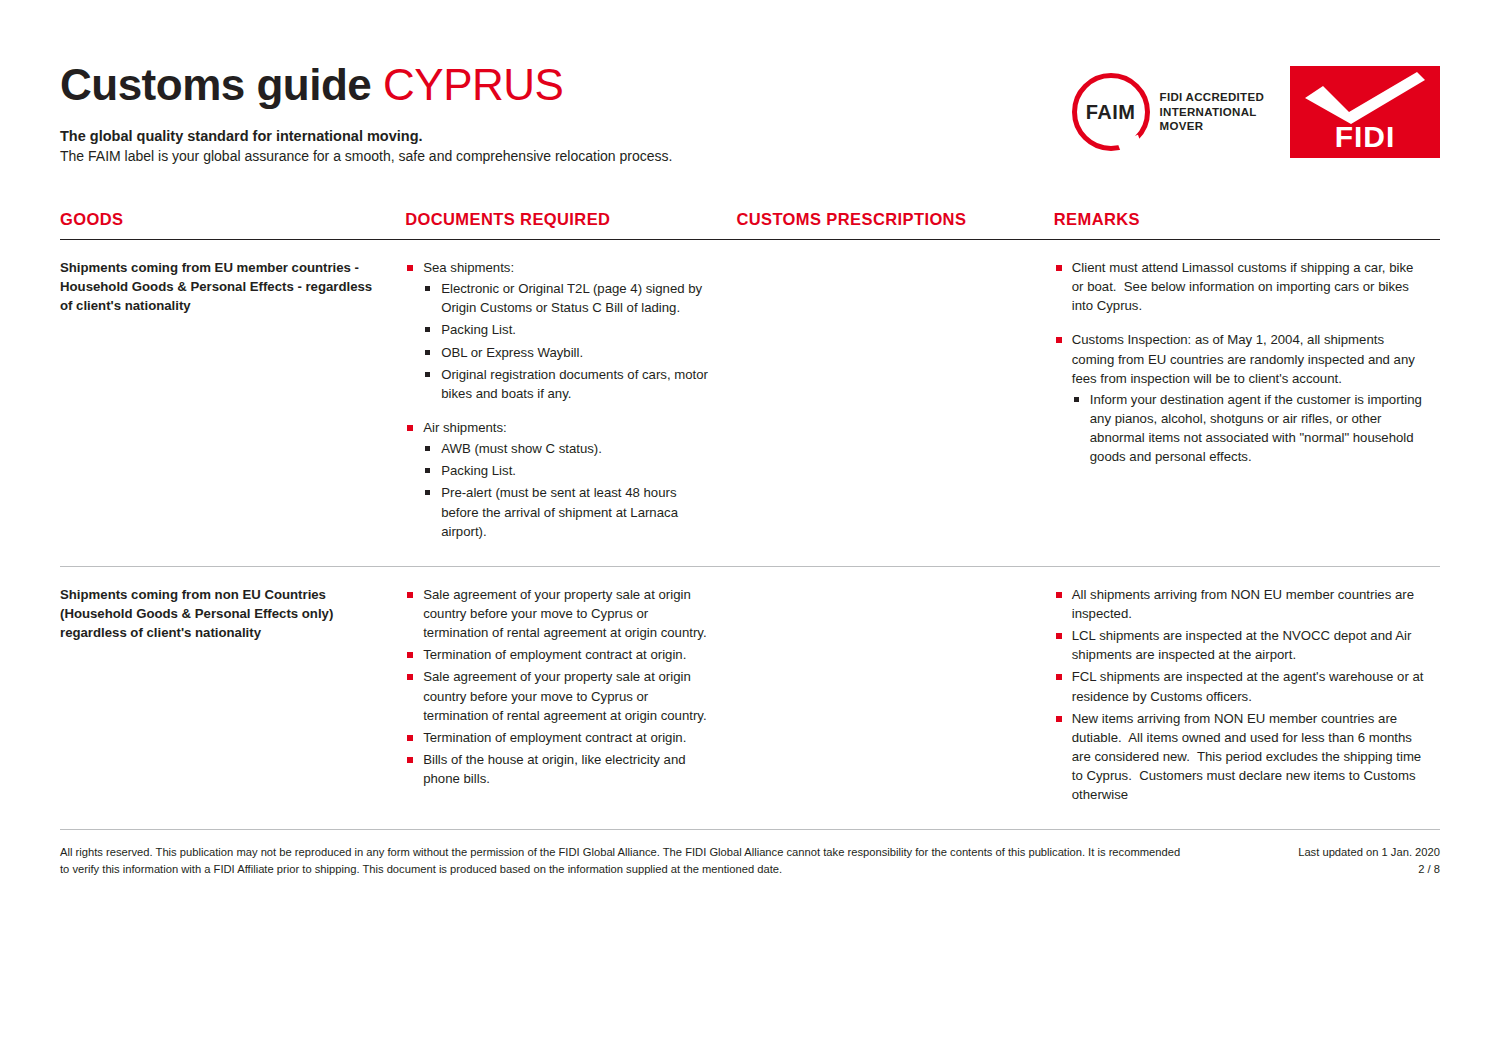Customs guide CYPRUS
The global quality standard for international moving.
The FAIM label is your global assurance for a smooth, safe and comprehensive relocation process.
FAIM
FIDI ACCREDITED
INTERNATIONAL
MOVER
FIDI
| GOODS | DOCUMENTS REQUIRED | CUSTOMS PRESCRIPTIONS | REMARKS |
| --- | --- | --- | --- |
| Shipments coming from EU member countries - Household Goods & Personal Effects - regardless of client's nationality | Sea shipments: Electronic or Original T2L (page 4) signed by Origin Customs or Status C Bill of lading. Packing List. OBL or Express Waybill. Original registration documents of cars, motor bikes and boats if any. Air shipments: AWB (must show C status). Packing List. Pre-alert (must be sent at least 48 hours before the arrival of shipment at Larnaca airport). | | Client must attend Limassol customs if shipping a car, bike or boat. See below information on importing cars or bikes into Cyprus. Customs Inspection: as of May 1, 2004, all shipments coming from EU countries are randomly inspected and any fees from inspection will be to client's account. Inform your destination agent if the customer is importing any pianos, alcohol, shotguns or air rifles, or other abnormal items not associated with "normal" household goods and personal effects. |
| Shipments coming from non EU Countries (Household Goods & Personal Effects only) regardless of client's nationality | Sale agreement of your property sale at origin country before your move to Cyprus or termination of rental agreement at origin country. Termination of employment contract at origin. Sale agreement of your property sale at origin country before your move to Cyprus or termination of rental agreement at origin country. Termination of employment contract at origin. Bills of the house at origin, like electricity and phone bills. | | All shipments arriving from NON EU member countries are inspected. LCL shipments are inspected at the NVOCC depot and Air shipments are inspected at the airport. FCL shipments are inspected at the agent's warehouse or at residence by Customs officers. New items arriving from NON EU member countries are dutiable. All items owned and used for less than 6 months are considered new. This period excludes the shipping time to Cyprus. Customers must declare new items to Customs otherwise |
All rights reserved. This publication may not be reproduced in any form without the permission of the FIDI Global Alliance. The FIDI Global Alliance cannot take responsibility for the contents of this publication. It is recommended to verify this information with a FIDI Affiliate prior to shipping. This document is produced based on the information supplied at the mentioned date.
Last updated on 1 Jan. 2020
2 / 8